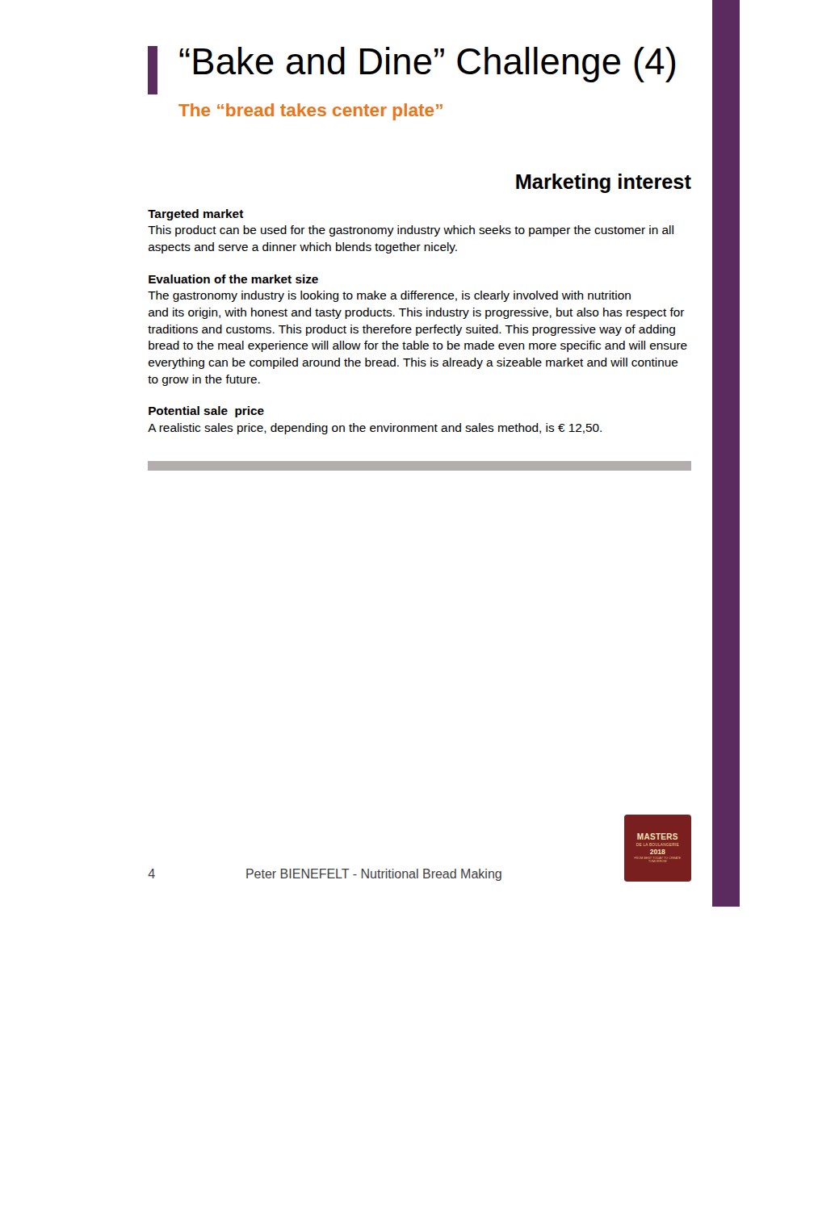“Bake and Dine” Challenge (4)
The “bread takes center plate”
Marketing interest
Targeted market
This product can be used for the gastronomy industry which seeks to pamper the customer in all aspects and serve a dinner which blends together nicely.
Evaluation of the market size
The gastronomy industry is looking to make a difference, is clearly involved with nutrition
and its origin, with honest and tasty products. This industry is progressive, but also has respect for traditions and customs. This product is therefore perfectly suited. This progressive way of adding bread to the meal experience will allow for the table to be made even more specific and will ensure everything can be compiled around the bread. This is already a sizeable market and will continue to grow in the future.
Potential sale price
A realistic sales price, depending on the environment and sales method, is € 12,50.
4
Peter BIENEFELT - Nutritional Bread Making
MASTERS
DE LA BOULANGERIE
2018
FROM BEST TODAY TO CREATE TOMORROW